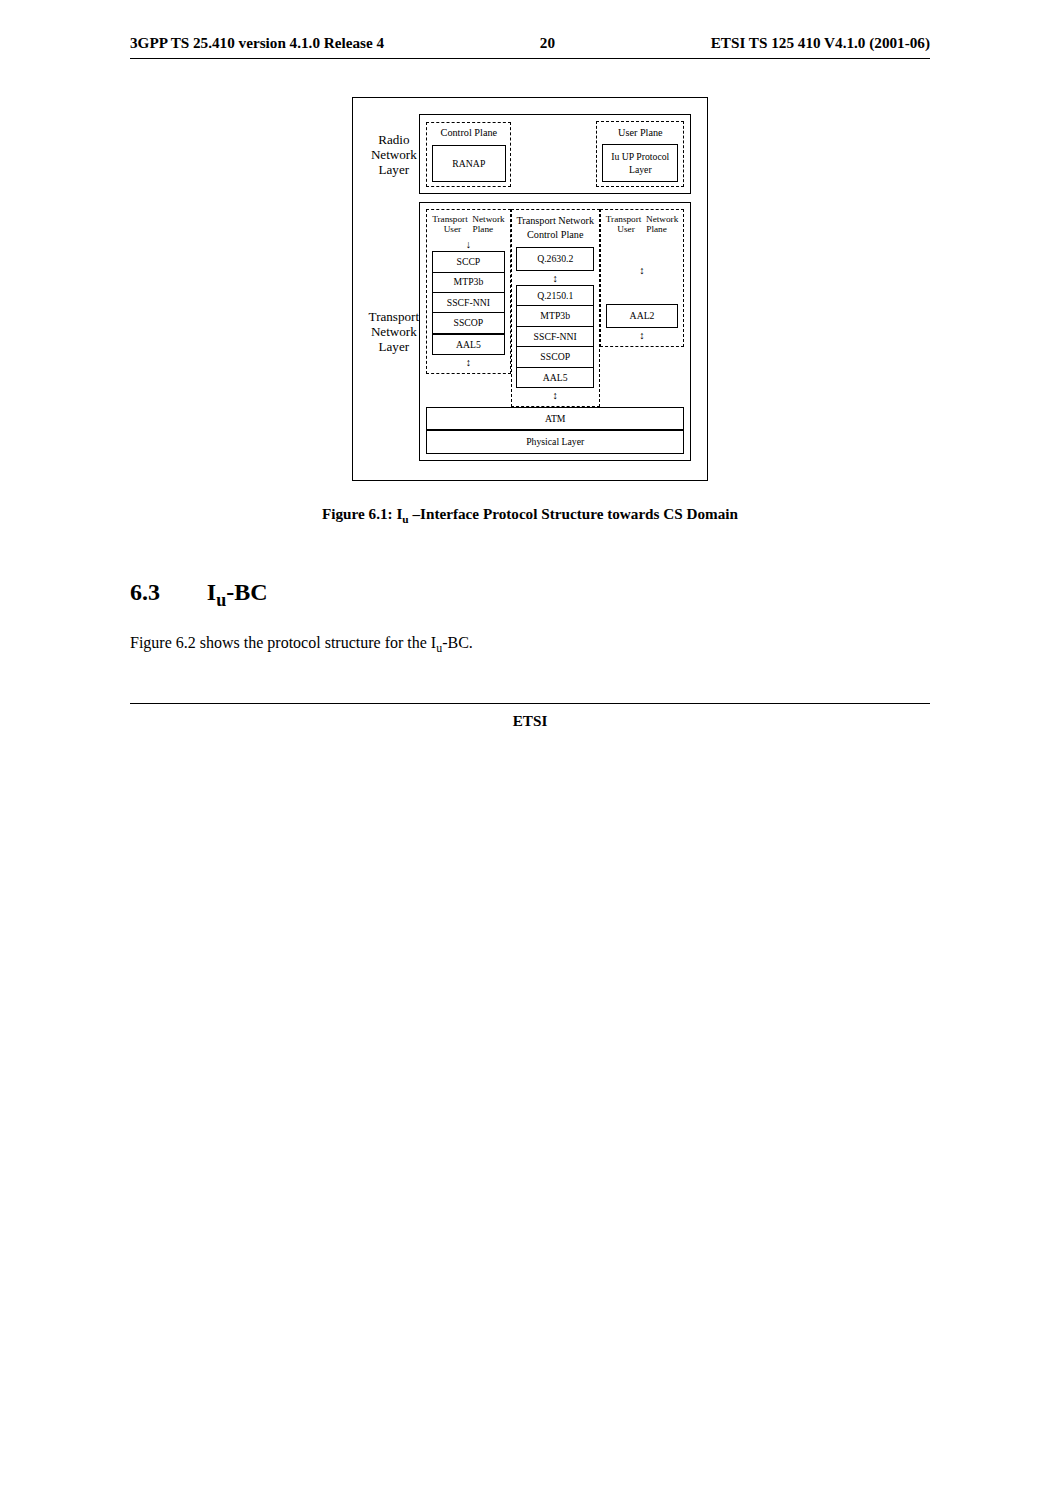3GPP TS 25.410 version 4.1.0 Release 4 20 ETSI TS 125 410 V4.1.0 (2001-06)
| Radio Network Layer | / Control Plane RANAP / / User Plane Iu UP Protocol Layer / |
| Transport Network Layer | / Transport Network User Plane ↓ SCCP MTP3b SSCF-NNI SSCOP AAL5 ↕ / Transport Network Control Plane Q.2630.2 ↕ Q.2150.1 MTP3b SSCF-NNI SSCOP AAL5 ↕ / Transport Network User Plane ↕ AAL2 ↕ / / ATM / / Physical Layer / |
Figure 6.1: Iu –Interface Protocol Structure towards CS Domain
6.3 Iu-BC
Figure 6.2 shows the protocol structure for the Iu-BC.
ETSI